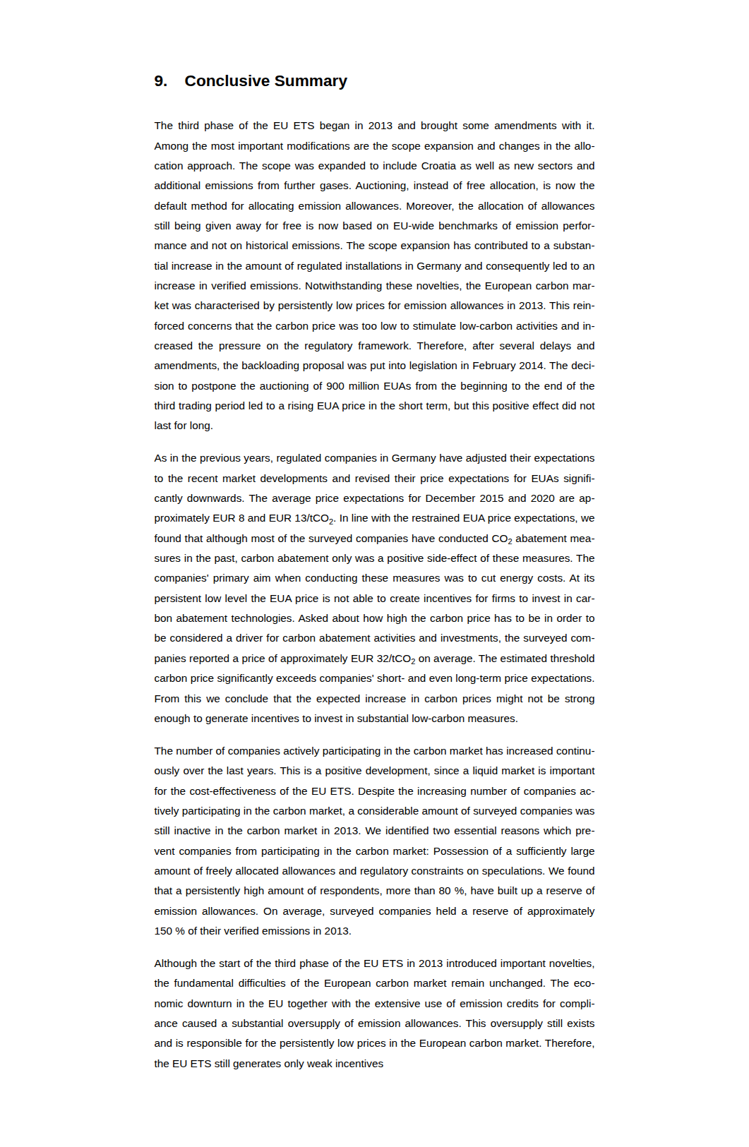9. Conclusive Summary
The third phase of the EU ETS began in 2013 and brought some amendments with it. Among the most important modifications are the scope expansion and changes in the allocation approach. The scope was expanded to include Croatia as well as new sectors and additional emissions from further gases. Auctioning, instead of free allocation, is now the default method for allocating emission allowances. Moreover, the allocation of allowances still being given away for free is now based on EU-wide benchmarks of emission performance and not on historical emissions. The scope expansion has contributed to a substantial increase in the amount of regulated installations in Germany and consequently led to an increase in verified emissions. Notwithstanding these novelties, the European carbon market was characterised by persistently low prices for emission allowances in 2013. This reinforced concerns that the carbon price was too low to stimulate low-carbon activities and increased the pressure on the regulatory framework. Therefore, after several delays and amendments, the backloading proposal was put into legislation in February 2014. The decision to postpone the auctioning of 900 million EUAs from the beginning to the end of the third trading period led to a rising EUA price in the short term, but this positive effect did not last for long.
As in the previous years, regulated companies in Germany have adjusted their expectations to the recent market developments and revised their price expectations for EUAs significantly downwards. The average price expectations for December 2015 and 2020 are approximately EUR 8 and EUR 13/tCO2. In line with the restrained EUA price expectations, we found that although most of the surveyed companies have conducted CO2 abatement measures in the past, carbon abatement only was a positive side-effect of these measures. The companies' primary aim when conducting these measures was to cut energy costs. At its persistent low level the EUA price is not able to create incentives for firms to invest in carbon abatement technologies. Asked about how high the carbon price has to be in order to be considered a driver for carbon abatement activities and investments, the surveyed companies reported a price of approximately EUR 32/tCO2 on average. The estimated threshold carbon price significantly exceeds companies' short- and even long-term price expectations. From this we conclude that the expected increase in carbon prices might not be strong enough to generate incentives to invest in substantial low-carbon measures.
The number of companies actively participating in the carbon market has increased continuously over the last years. This is a positive development, since a liquid market is important for the cost-effectiveness of the EU ETS. Despite the increasing number of companies actively participating in the carbon market, a considerable amount of surveyed companies was still inactive in the carbon market in 2013. We identified two essential reasons which prevent companies from participating in the carbon market: Possession of a sufficiently large amount of freely allocated allowances and regulatory constraints on speculations. We found that a persistently high amount of respondents, more than 80 %, have built up a reserve of emission allowances. On average, surveyed companies held a reserve of approximately 150 % of their verified emissions in 2013.
Although the start of the third phase of the EU ETS in 2013 introduced important novelties, the fundamental difficulties of the European carbon market remain unchanged. The economic downturn in the EU together with the extensive use of emission credits for compliance caused a substantial oversupply of emission allowances. This oversupply still exists and is responsible for the persistently low prices in the European carbon market. Therefore, the EU ETS still generates only weak incentives